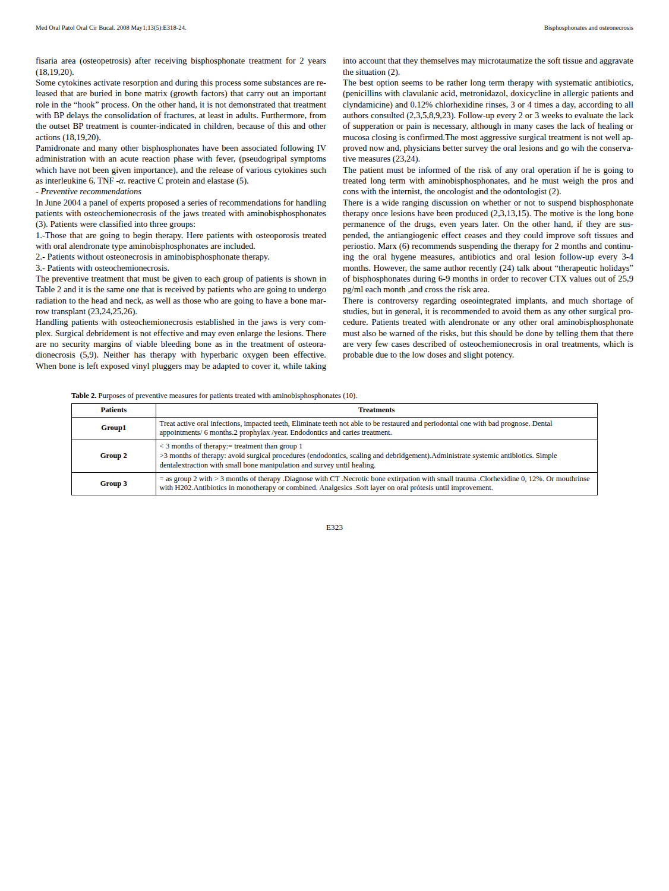Med Oral Patol Oral Cir Bucal. 2008 May1;13(5):E318-24. Bisphosphonates and osteonecrosis
fisaria area (osteopetrosis) after receiving bisphosphonate treatment for 2 years (18,19,20).
Some cytokines activate resorption and during this process some substances are released that are buried in bone matrix (growth factors) that carry out an important role in the “hook” process. On the other hand, it is not demonstrated that treatment with BP delays the consolidation of fractures, at least in adults. Furthermore, from the outset BP treatment is counter-indicated in children, because of this and other actions (18,19,20).
Pamidronate and many other bisphosphonates have been associated following IV administration with an acute reaction phase with fever, (pseudogripal symptoms which have not been given importance), and the release of various cytokines such as interleukine 6, TNF -α. reactive C protein and elastase (5).
- Preventive recommendations
In June 2004 a panel of experts proposed a series of recommendations for handling patients with osteochemionecrosis of the jaws treated with aminobisphosphonates (3). Patients were classified into three groups:
1.-Those that are going to begin therapy. Here patients with osteoporosis treated with oral alendronate type aminobisphosphonates are included.
2.- Patients without osteonecrosis in aminobisphosphonate therapy.
3.- Patients with osteochemionecrosis.
The preventive treatment that must be given to each group of patients is shown in Table 2 and it is the same one that is received by patients who are going to undergo radiation to the head and neck, as well as those who are going to have a bone marrow transplant (23,24,25,26).
Handling patients with osteochemionecrosis established in the jaws is very complex. Surgical debridement is not effective and may even enlarge the lesions. There are no security margins of viable bleeding bone as in the treatment of osteoradionecrosis (5,9). Neither has therapy with hyperbaric oxygen been effective. When bone is left exposed vinyl pluggers may be adapted to cover it, while taking into account that they themselves may microtaumatize the soft tissue and aggravate the situation (2).
The best option seems to be rather long term therapy with systematic antibiotics, (penicillins with clavulanic acid, metronidazol, doxicycline in allergic patients and clyndamicine) and 0.12% chlorhexidine rinses, 3 or 4 times a day, according to all authors consulted (2,3,5,8,9,23). Follow-up every 2 or 3 weeks to evaluate the lack of supperation or pain is necessary, although in many cases the lack of healing or mucosa closing is confirmed.The most aggressive surgical treatment is not well approved now and, physicians better survey the oral lesions and go wih the conservative measures (23,24).
The patient must be informed of the risk of any oral operation if he is going to treated long term with aminobisphosphonates, and he must weigh the pros and cons with the internist, the oncologist and the odontologist (2).
There is a wide ranging discussion on whether or not to suspend bisphosphonate therapy once lesions have been produced (2,3,13,15). The motive is the long bone permanence of the drugs, even years later. On the other hand, if they are suspended, the antiangiogenic effect ceases and they could improve soft tissues and periostio. Marx (6) recommends suspending the therapy for 2 months and continuing the oral hygene measures, antibiotics and oral lesion follow-up every 3-4 months. However, the same author recently (24) talk about “therapeutic holidays” of bisphosphonates during 6-9 months in order to recover CTX values out of 25,9 pg/ml each month ,and cross the risk area.
There is controversy regarding oseointegrated implants, and much shortage of studies, but in general, it is recommended to avoid them as any other surgical procedure. Patients treated with alendronate or any other oral aminobisphosphonate must also be warned of the risks, but this should be done by telling them that there are very few cases described of osteochemionecrosis in oral treatments, which is probable due to the low doses and slight potency.
Table 2. Purposes of preventive measures for patients treated with aminobisphosphonates (10).
| Patients | Treatments |
| --- | --- |
| Group1 | Treat active oral infections, impacted teeth, Eliminate teeth not able to be restaured and periodontal one with bad prognose. Dental appointments/ 6 months.2 prophylax /year. Endodontics and caries treatment. |
| Group 2 | < 3 months of therapy:= treatment than group 1 >3 months of therapy: avoid surgical procedures (endodontics, scaling and debridgement).Administrate systemic antibiotics. Simple dentalextraction with small bone manipulation and survey until healing. |
| Group 3 | = as group 2 with > 3 months of therapy .Diagnose with CT .Necrotic bone extirpation with small trauma .Clorhexidine 0, 12%. Or mouthrinse with H202.Antibiotics in monotherapy or combined. Analgesics .Soft layer on oral prótesis until improvement. |
E323